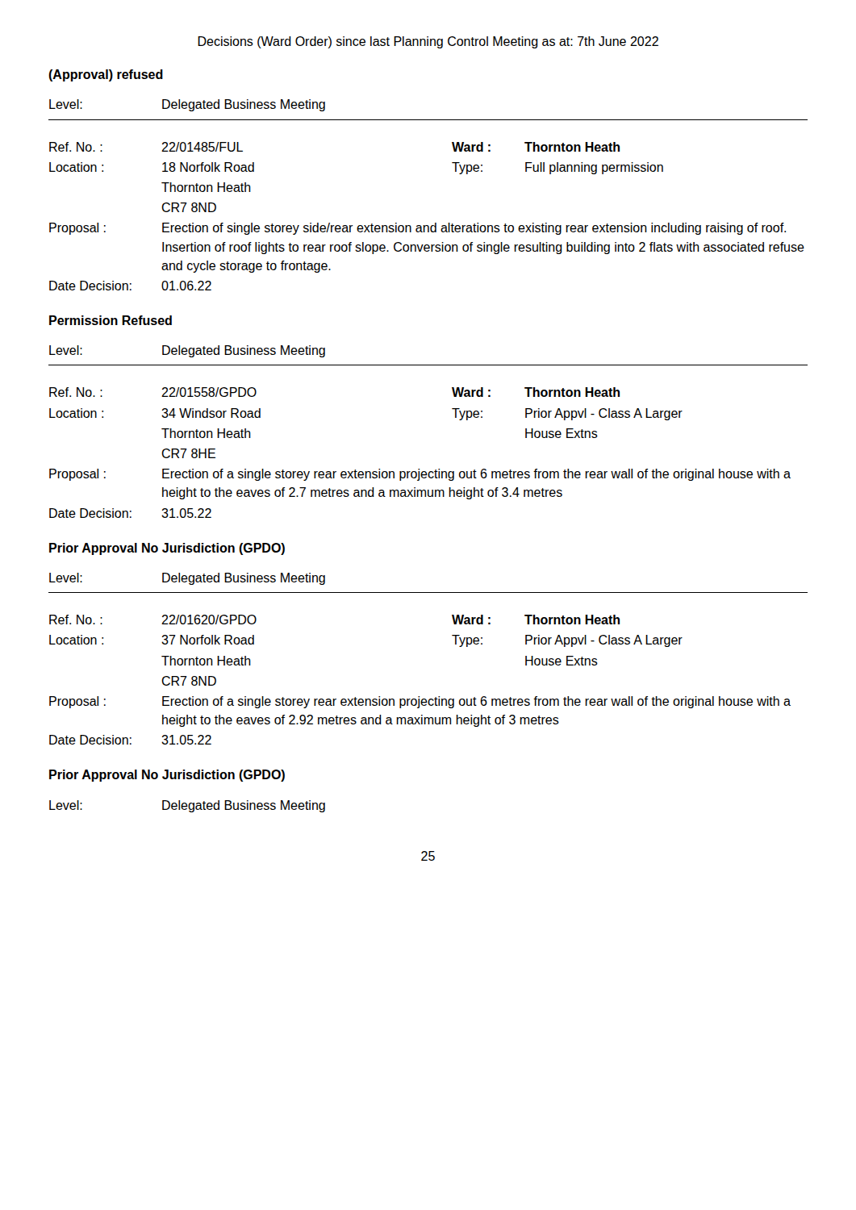Decisions (Ward Order) since last Planning Control Meeting as at: 7th June 2022
(Approval) refused
| Level: | Delegated Business Meeting |
| Ref. No. : | 22/01485/FUL | Ward : | Thornton Heath |
| Location : | 18 Norfolk Road | Type: | Full planning permission |
| | Thornton Heath | | |
| | CR7 8ND | | |
| Proposal : | Erection of single storey side/rear extension and alterations to existing rear extension including raising of roof. Insertion of roof lights to rear roof slope. Conversion of single resulting building into 2 flats with associated refuse and cycle storage to frontage. |
| Date Decision: | 01.06.22 |
Permission Refused
| Level: | Delegated Business Meeting |
| Ref. No. : | 22/01558/GPDO | Ward : | Thornton Heath |
| Location : | 34 Windsor Road | Type: | Prior Appvl - Class A Larger |
| | Thornton Heath | | House Extns |
| | CR7 8HE | | |
| Proposal : | Erection of a single storey rear extension projecting out 6 metres from the rear wall of the original house with a height to the eaves of 2.7 metres and a maximum height of 3.4 metres |
| Date Decision: | 31.05.22 |
Prior Approval No Jurisdiction (GPDO)
| Level: | Delegated Business Meeting |
| Ref. No. : | 22/01620/GPDO | Ward : | Thornton Heath |
| Location : | 37 Norfolk Road | Type: | Prior Appvl - Class A Larger |
| | Thornton Heath | | House Extns |
| | CR7 8ND | | |
| Proposal : | Erection of a single storey rear extension projecting out 6 metres from the rear wall of the original house with a height to the eaves of 2.92 metres and a maximum height of 3 metres |
| Date Decision: | 31.05.22 |
Prior Approval No Jurisdiction (GPDO)
| Level: | Delegated Business Meeting |
25